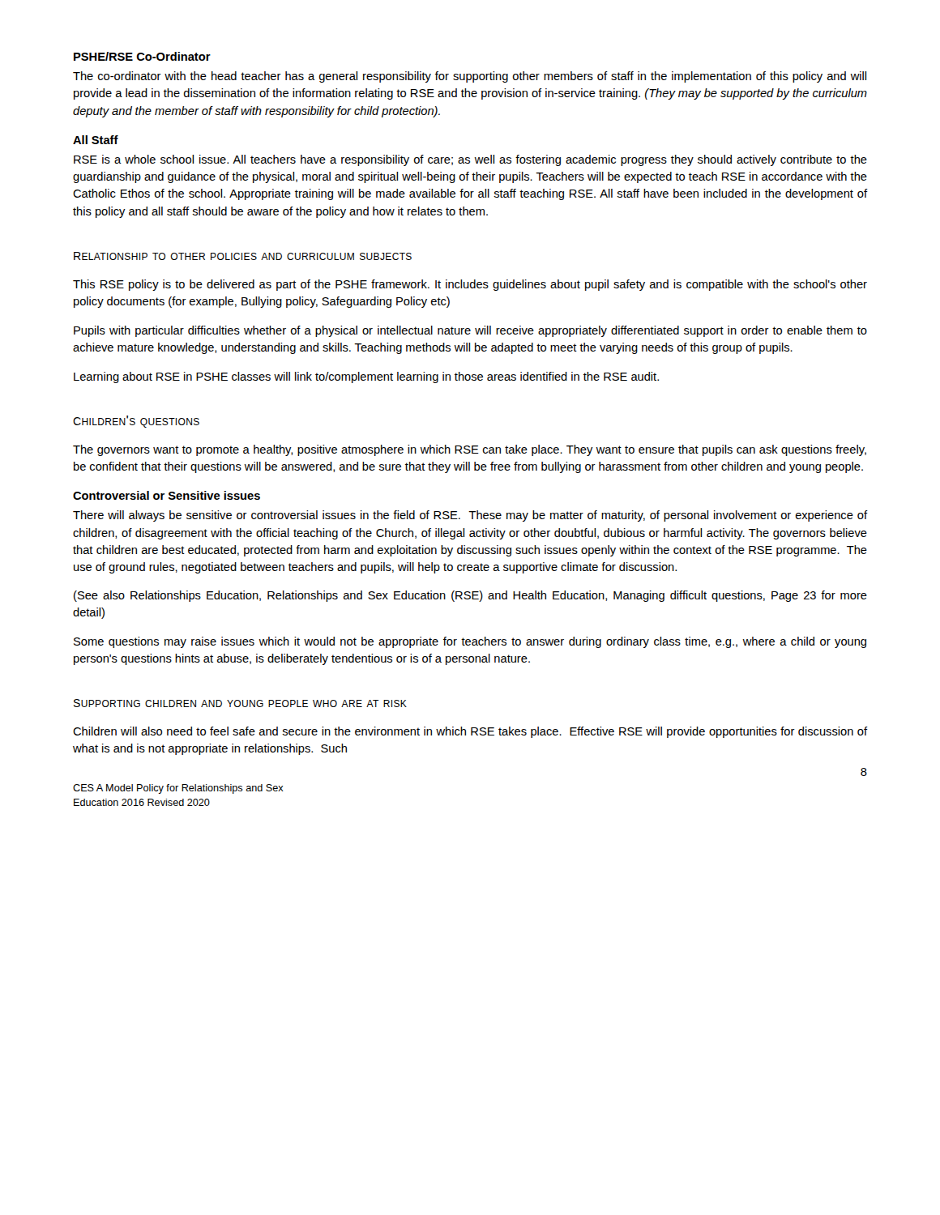PSHE/RSE Co-Ordinator
The co-ordinator with the head teacher has a general responsibility for supporting other members of staff in the implementation of this policy and will provide a lead in the dissemination of the information relating to RSE and the provision of in-service training. (They may be supported by the curriculum deputy and the member of staff with responsibility for child protection).
All Staff
RSE is a whole school issue. All teachers have a responsibility of care; as well as fostering academic progress they should actively contribute to the guardianship and guidance of the physical, moral and spiritual well-being of their pupils. Teachers will be expected to teach RSE in accordance with the Catholic Ethos of the school. Appropriate training will be made available for all staff teaching RSE. All staff have been included in the development of this policy and all staff should be aware of the policy and how it relates to them.
Relationship to other policies and curriculum subjects
This RSE policy is to be delivered as part of the PSHE framework. It includes guidelines about pupil safety and is compatible with the school's other policy documents (for example, Bullying policy, Safeguarding Policy etc)
Pupils with particular difficulties whether of a physical or intellectual nature will receive appropriately differentiated support in order to enable them to achieve mature knowledge, understanding and skills. Teaching methods will be adapted to meet the varying needs of this group of pupils.
Learning about RSE in PSHE classes will link to/complement learning in those areas identified in the RSE audit.
Children's questions
The governors want to promote a healthy, positive atmosphere in which RSE can take place. They want to ensure that pupils can ask questions freely, be confident that their questions will be answered, and be sure that they will be free from bullying or harassment from other children and young people.
Controversial or Sensitive issues
There will always be sensitive or controversial issues in the field of RSE. These may be matter of maturity, of personal involvement or experience of children, of disagreement with the official teaching of the Church, of illegal activity or other doubtful, dubious or harmful activity. The governors believe that children are best educated, protected from harm and exploitation by discussing such issues openly within the context of the RSE programme. The use of ground rules, negotiated between teachers and pupils, will help to create a supportive climate for discussion.
(See also Relationships Education, Relationships and Sex Education (RSE) and Health Education, Managing difficult questions, Page 23 for more detail)
Some questions may raise issues which it would not be appropriate for teachers to answer during ordinary class time, e.g., where a child or young person's questions hints at abuse, is deliberately tendentious or is of a personal nature.
Supporting children and young people who are at risk
Children will also need to feel safe and secure in the environment in which RSE takes place. Effective RSE will provide opportunities for discussion of what is and is not appropriate in relationships. Such
8 CES A Model Policy for Relationships and Sex
Education 2016 Revised 2020